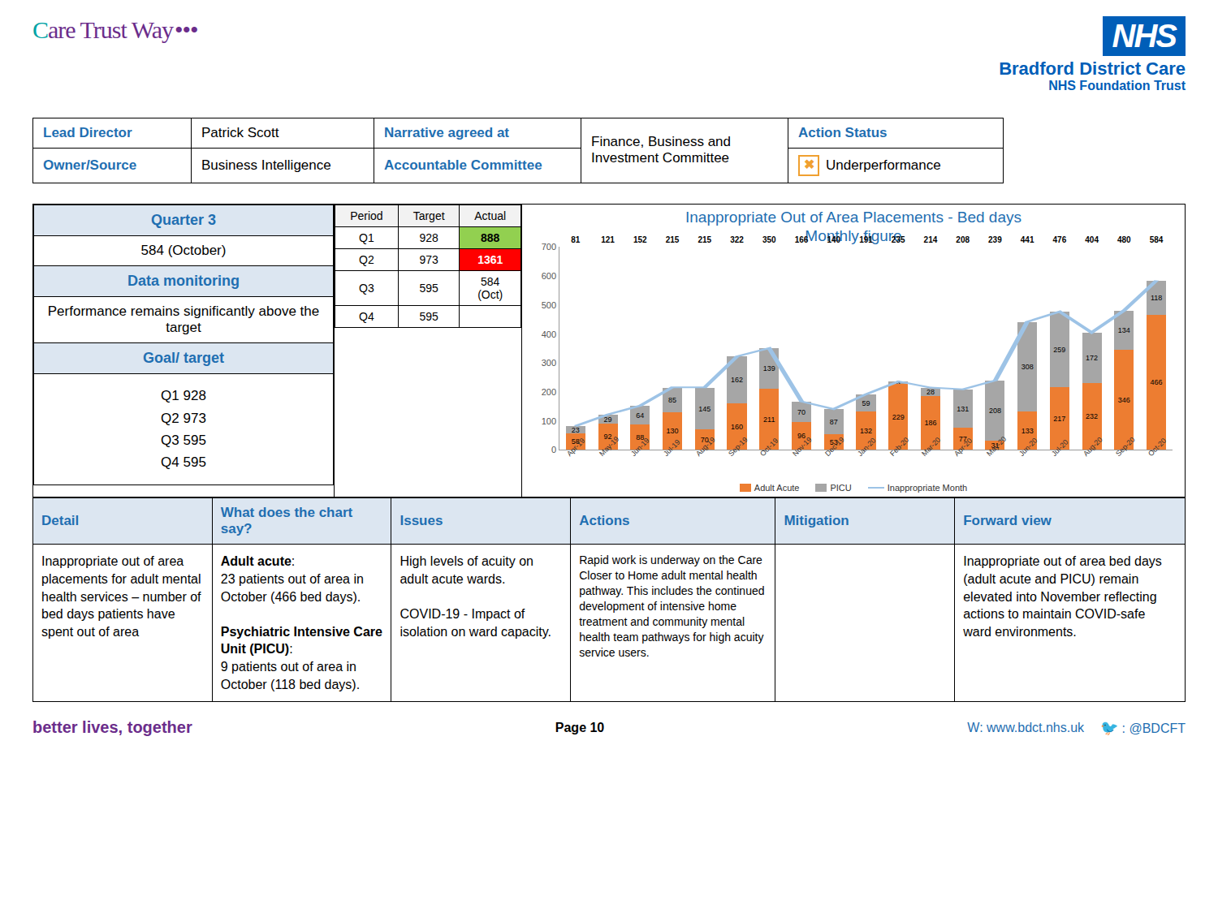Care Trust Way•••
NHS
Bradford District Care
NHS Foundation Trust
| Lead Director | Patrick Scott | Narrative agreed at | Finance, Business and Investment Committee | Action Status |
| Owner/Source | Business Intelligence | Accountable Committee | ✖ Underperformance |
| Quarter 3 |
| 584 (October) |
| Data monitoring |
| Performance remains significantly above the target |
| Goal/ target |
| Q1 928 Q2 973 Q3 595 Q4 595 |
| Period | Target | Actual |
| --- | --- | --- |
| Q1 | 928 | 888 |
| Q2 | 973 | 1361 |
| Q3 | 595 | 584 (Oct) |
| Q4 | 595 | |
Inappropriate Out of Area Placements - Bed days
Monthly figure
700 600 500 400 300 200 100 0
81
23
58
121
29
92
152
64
88
215
85
130
215
145
70
322
162
160
350
139
211
166
70
96
140
87
53
191
59
132
235
6
229
214
28
186
208
131
77
239
208
31
441
308
133
476
259
217
404
172
232
480
134
346
584
118
466
Apr-19
May-19
Jun-19
Jul-19
Aug-19
Sep-19
Oct-19
Nov-19
Dec-19
Jan-20
Feb-20
Mar-20
Apr-20
May-20
Jun-20
Jul-20
Aug-20
Sep-20
Oct-20
Adult Acute
PICU
Inappropriate Month
| Detail | What does the chart say? | Issues | Actions | Mitigation | Forward view |
| --- | --- | --- | --- | --- | --- |
| Inappropriate out of area placements for adult mental health services – number of bed days patients have spent out of area | Adult acute : 23 patients out of area in October (466 bed days). Psychiatric Intensive Care Unit (PICU) : 9 patients out of area in October (118 bed days). | High levels of acuity on adult acute wards. COVID-19 - Impact of isolation on ward capacity. | Rapid work is underway on the Care Closer to Home adult mental health pathway. This includes the continued development of intensive home treatment and community mental health team pathways for high acuity service users. | | Inappropriate out of area bed days (adult acute and PICU) remain elevated into November reflecting actions to maintain COVID-safe ward environments. |
better lives, together
Page 10
W: www.bdct.nhs.uk 🐦 : @BDCFT